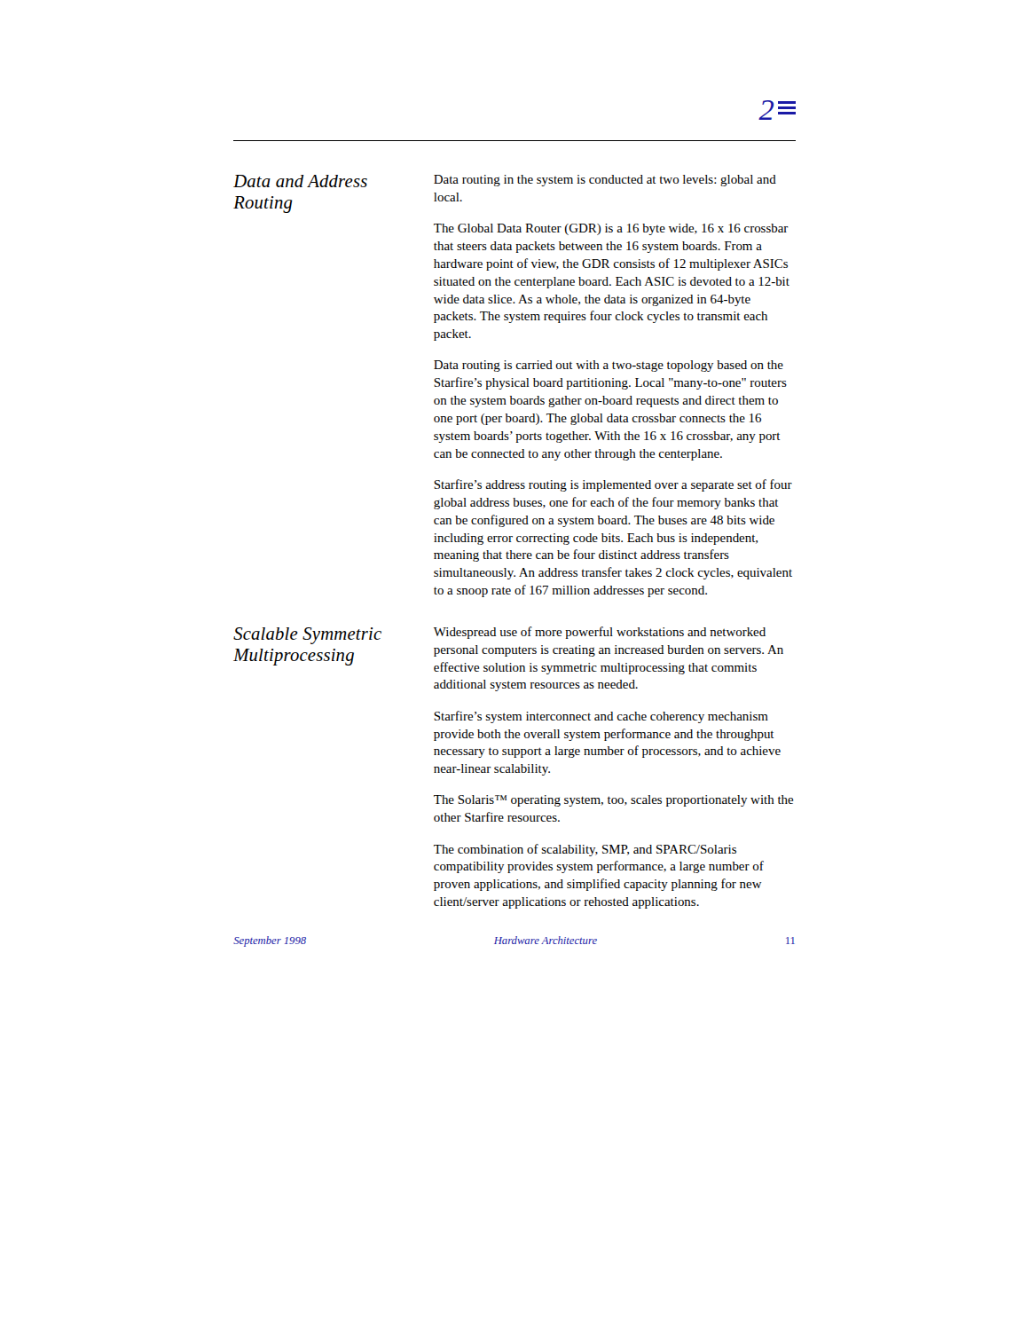2
Data and Address Routing
Data routing in the system is conducted at two levels: global and local.
The Global Data Router (GDR) is a 16 byte wide, 16 x 16 crossbar that steers data packets between the 16 system boards. From a hardware point of view, the GDR consists of 12 multiplexer ASICs situated on the centerplane board. Each ASIC is devoted to a 12-bit wide data slice. As a whole, the data is organized in 64-byte packets. The system requires four clock cycles to transmit each packet.
Data routing is carried out with a two-stage topology based on the Starfire’s physical board partitioning. Local "many-to-one" routers on the system boards gather on-board requests and direct them to one port (per board). The global data crossbar connects the 16 system boards’ ports together. With the 16 x 16 crossbar, any port can be connected to any other through the centerplane.
Starfire’s address routing is implemented over a separate set of four global address buses, one for each of the four memory banks that can be configured on a system board. The buses are 48 bits wide including error correcting code bits. Each bus is independent, meaning that there can be four distinct address transfers simultaneously. An address transfer takes 2 clock cycles, equivalent to a snoop rate of 167 million addresses per second.
Scalable Symmetric Multiprocessing
Widespread use of more powerful workstations and networked personal computers is creating an increased burden on servers. An effective solution is symmetric multiprocessing that commits additional system resources as needed.
Starfire’s system interconnect and cache coherency mechanism provide both the overall system performance and the throughput necessary to support a large number of processors, and to achieve near-linear scalability.
The Solaris™ operating system, too, scales proportionately with the other Starfire resources.
The combination of scalability, SMP, and SPARC/Solaris compatibility provides system performance, a large number of proven applications, and simplified capacity planning for new client/server applications or rehosted applications.
September 1998 11
Hardware Architecture